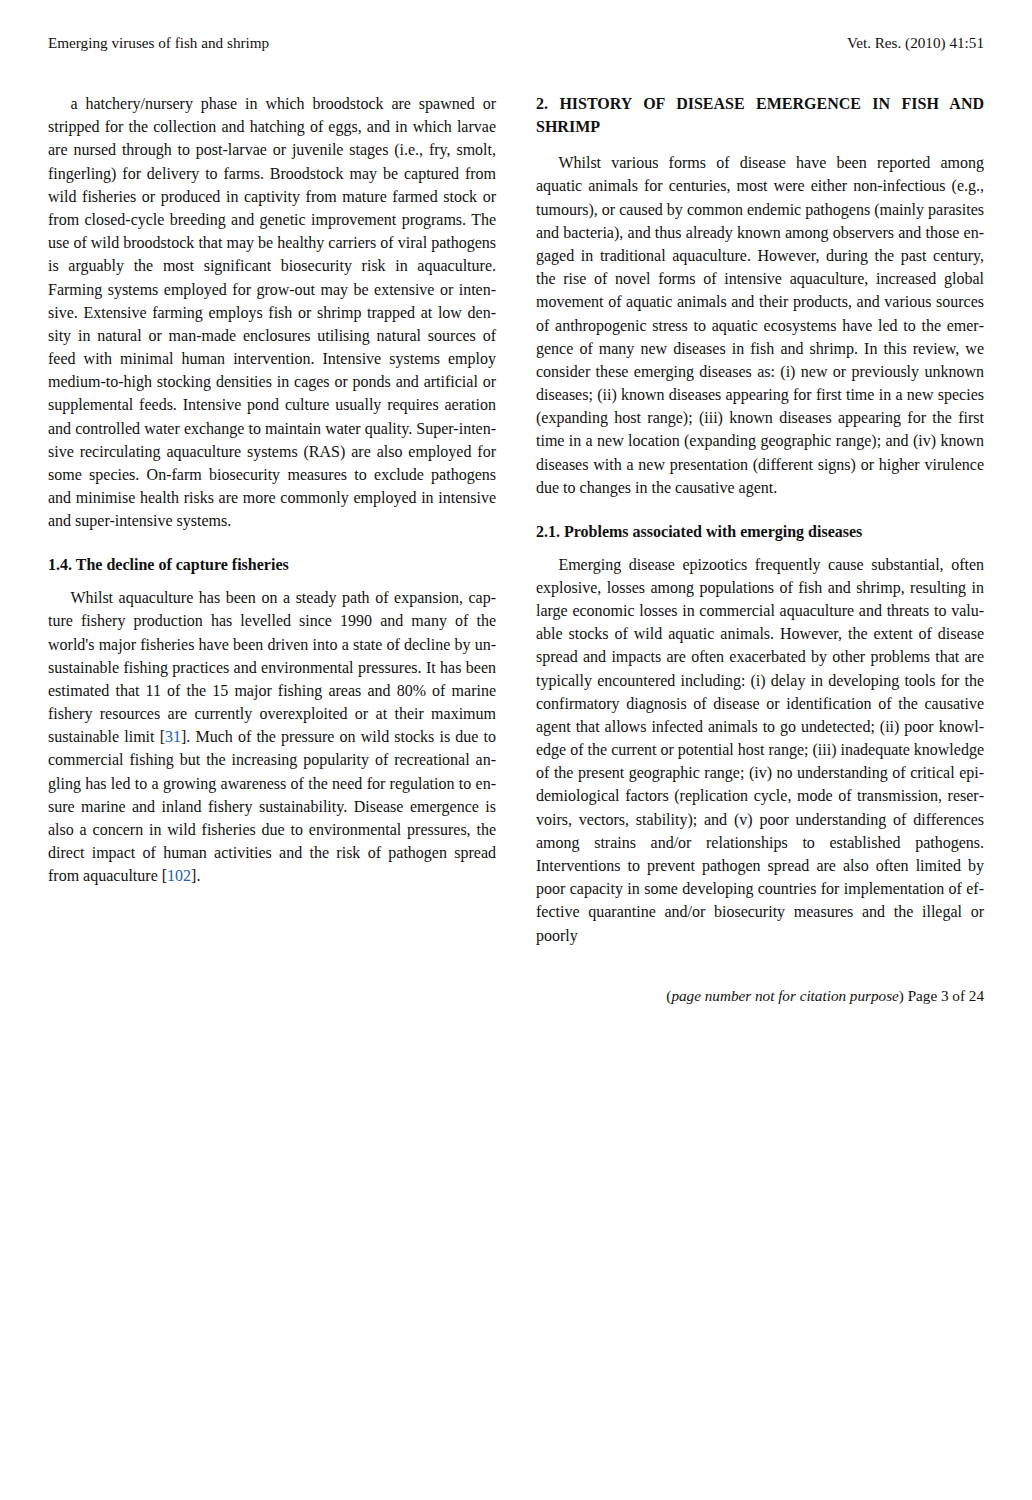Emerging viruses of fish and shrimp Vet. Res. (2010) 41:51
a hatchery/nursery phase in which broodstock are spawned or stripped for the collection and hatching of eggs, and in which larvae are nursed through to post-larvae or juvenile stages (i.e., fry, smolt, fingerling) for delivery to farms. Broodstock may be captured from wild fisheries or produced in captivity from mature farmed stock or from closed-cycle breeding and genetic improvement programs. The use of wild broodstock that may be healthy carriers of viral pathogens is arguably the most significant biosecurity risk in aquaculture. Farming systems employed for grow-out may be extensive or intensive. Extensive farming employs fish or shrimp trapped at low density in natural or man-made enclosures utilising natural sources of feed with minimal human intervention. Intensive systems employ medium-to-high stocking densities in cages or ponds and artificial or supplemental feeds. Intensive pond culture usually requires aeration and controlled water exchange to maintain water quality. Super-intensive recirculating aquaculture systems (RAS) are also employed for some species. On-farm biosecurity measures to exclude pathogens and minimise health risks are more commonly employed in intensive and super-intensive systems.
1.4. The decline of capture fisheries
Whilst aquaculture has been on a steady path of expansion, capture fishery production has levelled since 1990 and many of the world's major fisheries have been driven into a state of decline by unsustainable fishing practices and environmental pressures. It has been estimated that 11 of the 15 major fishing areas and 80% of marine fishery resources are currently overexploited or at their maximum sustainable limit [31]. Much of the pressure on wild stocks is due to commercial fishing but the increasing popularity of recreational angling has led to a growing awareness of the need for regulation to ensure marine and inland fishery sustainability. Disease emergence is also a concern in wild fisheries due to environmental pressures, the direct impact of human activities and the risk of pathogen spread from aquaculture [102].
2. History of disease emergence in fish and shrimp
Whilst various forms of disease have been reported among aquatic animals for centuries, most were either non-infectious (e.g., tumours), or caused by common endemic pathogens (mainly parasites and bacteria), and thus already known among observers and those engaged in traditional aquaculture. However, during the past century, the rise of novel forms of intensive aquaculture, increased global movement of aquatic animals and their products, and various sources of anthropogenic stress to aquatic ecosystems have led to the emergence of many new diseases in fish and shrimp. In this review, we consider these emerging diseases as: (i) new or previously unknown diseases; (ii) known diseases appearing for first time in a new species (expanding host range); (iii) known diseases appearing for the first time in a new location (expanding geographic range); and (iv) known diseases with a new presentation (different signs) or higher virulence due to changes in the causative agent.
2.1. Problems associated with emerging diseases
Emerging disease epizootics frequently cause substantial, often explosive, losses among populations of fish and shrimp, resulting in large economic losses in commercial aquaculture and threats to valuable stocks of wild aquatic animals. However, the extent of disease spread and impacts are often exacerbated by other problems that are typically encountered including: (i) delay in developing tools for the confirmatory diagnosis of disease or identification of the causative agent that allows infected animals to go undetected; (ii) poor knowledge of the current or potential host range; (iii) inadequate knowledge of the present geographic range; (iv) no understanding of critical epidemiological factors (replication cycle, mode of transmission, reservoirs, vectors, stability); and (v) poor understanding of differences among strains and/or relationships to established pathogens. Interventions to prevent pathogen spread are also often limited by poor capacity in some developing countries for implementation of effective quarantine and/or biosecurity measures and the illegal or poorly
(page number not for citation purpose) Page 3 of 24